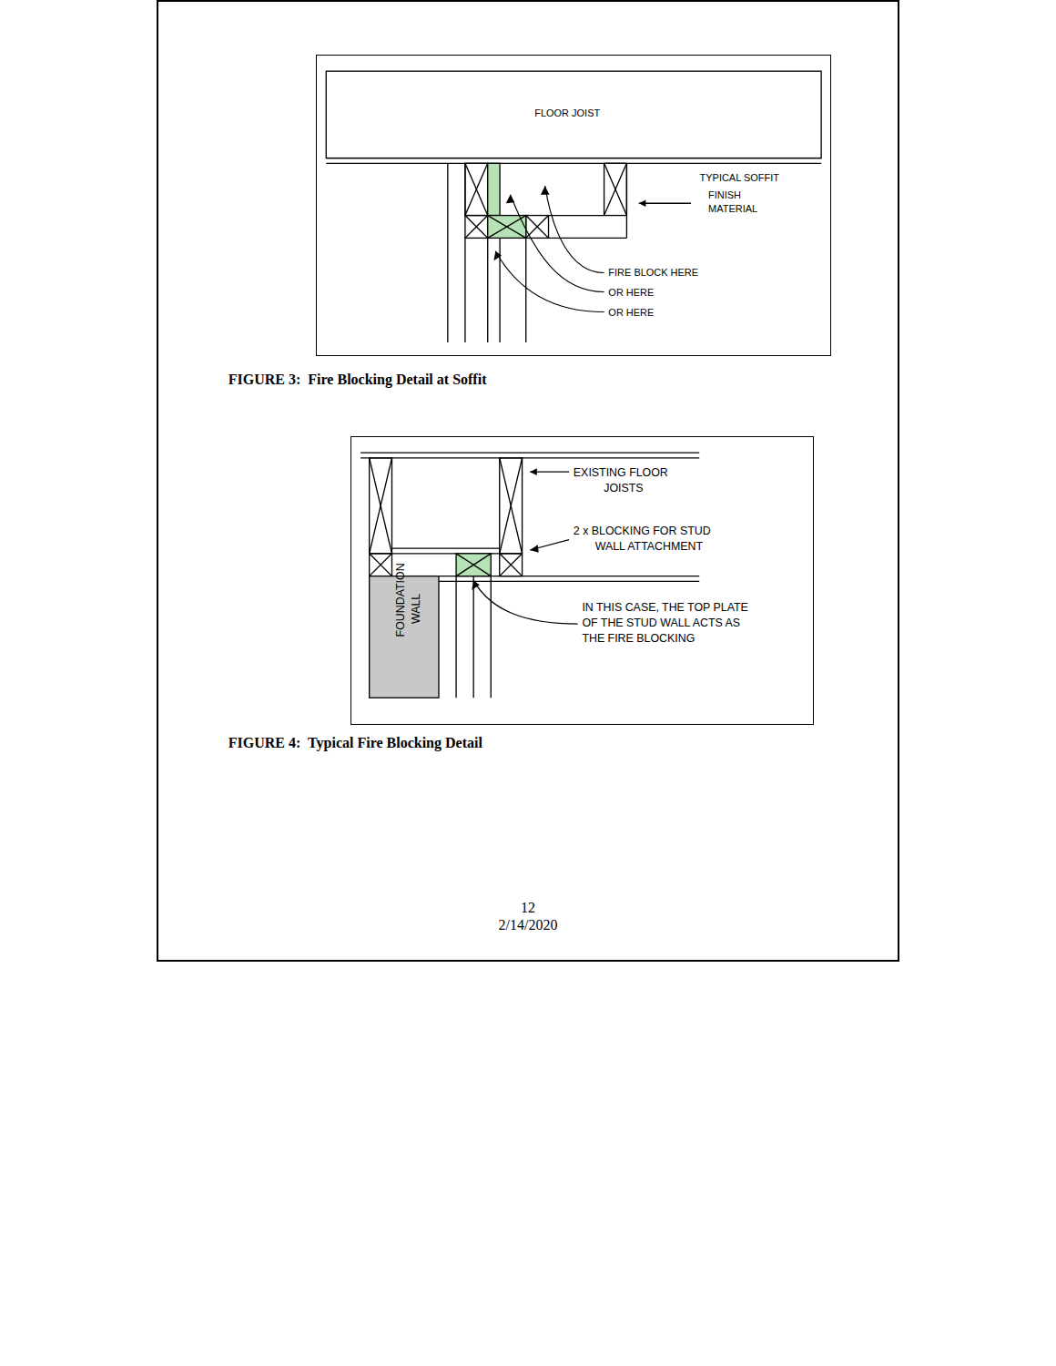FLOOR JOIST TYPICAL SOFFIT FINISH MATERIAL FIRE BLOCK HERE OR HERE OR HERE
FIGURE 3: Fire Blocking Detail at Soffit
EXISTING FLOOR JOISTS 2 x BLOCKING FOR STUD WALL ATTACHMENT IN THIS CASE, THE TOP PLATE OF THE STUD WALL ACTS AS THE FIRE BLOCKING FOUNDATION WALL
FIGURE 4: Typical Fire Blocking Detail
12
2/14/2020